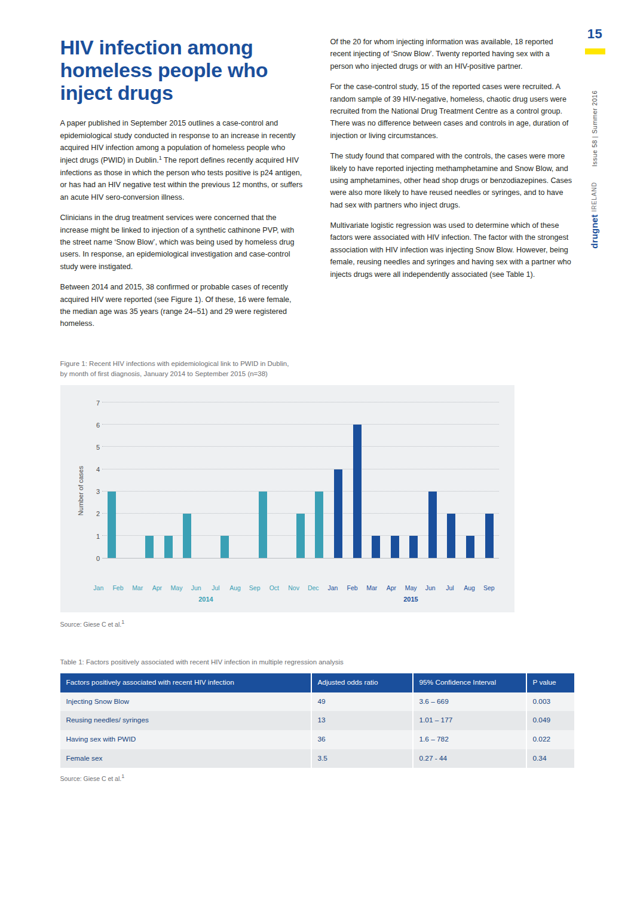15
Issue 58 | Summer 2016
drugnet IRELAND
HIV infection among homeless people who inject drugs
A paper published in September 2015 outlines a case-control and epidemiological study conducted in response to an increase in recently acquired HIV infection among a population of homeless people who inject drugs (PWID) in Dublin.1 The report defines recently acquired HIV infections as those in which the person who tests positive is p24 antigen, or has had an HIV negative test within the previous 12 months, or suffers an acute HIV sero-conversion illness.
Clinicians in the drug treatment services were concerned that the increase might be linked to injection of a synthetic cathinone PVP, with the street name ‘Snow Blow’, which was being used by homeless drug users. In response, an epidemiological investigation and case-control study were instigated.
Between 2014 and 2015, 38 confirmed or probable cases of recently acquired HIV were reported (see Figure 1). Of these, 16 were female, the median age was 35 years (range 24–51) and 29 were registered homeless.
Of the 20 for whom injecting information was available, 18 reported recent injecting of ‘Snow Blow’. Twenty reported having sex with a person who injected drugs or with an HIV-positive partner.
For the case-control study, 15 of the reported cases were recruited. A random sample of 39 HIV-negative, homeless, chaotic drug users were recruited from the National Drug Treatment Centre as a control group. There was no difference between cases and controls in age, duration of injection or living circumstances.
The study found that compared with the controls, the cases were more likely to have reported injecting methamphetamine and Snow Blow, and using amphetamines, other head shop drugs or benzodiazepines. Cases were also more likely to have reused needles or syringes, and to have had sex with partners who inject drugs.
Multivariate logistic regression was used to determine which of these factors were associated with HIV infection. The factor with the strongest association with HIV infection was injecting Snow Blow. However, being female, reusing needles and syringes and having sex with a partner who injects drugs were all independently associated (see Table 1).
Figure 1: Recent HIV infections with epidemiological link to PWID in Dublin,
by month of first diagnosis, January 2014 to September 2015 (n=38)
Number of cases
7 6 5 4 3 2 1 0
Jan
Feb
Mar
Apr
May
Jun
Jul
Aug
Sep
Oct
Nov
Dec
Jan
Feb
Mar
Apr
May
Jun
Jul
Aug
Sep
2014
2015
Source: Giese C et al.1
Table 1: Factors positively associated with recent HIV infection in multiple regression analysis
| Factors positively associated with recent HIV infection | Adjusted odds ratio | 95% Confidence Interval | P value |
| --- | --- | --- | --- |
| Injecting Snow Blow | 49 | 3.6 – 669 | 0.003 |
| Reusing needles/ syringes | 13 | 1.01 – 177 | 0.049 |
| Having sex with PWID | 36 | 1.6 – 782 | 0.022 |
| Female sex | 3.5 | 0.27 - 44 | 0.34 |
Source: Giese C et al.1